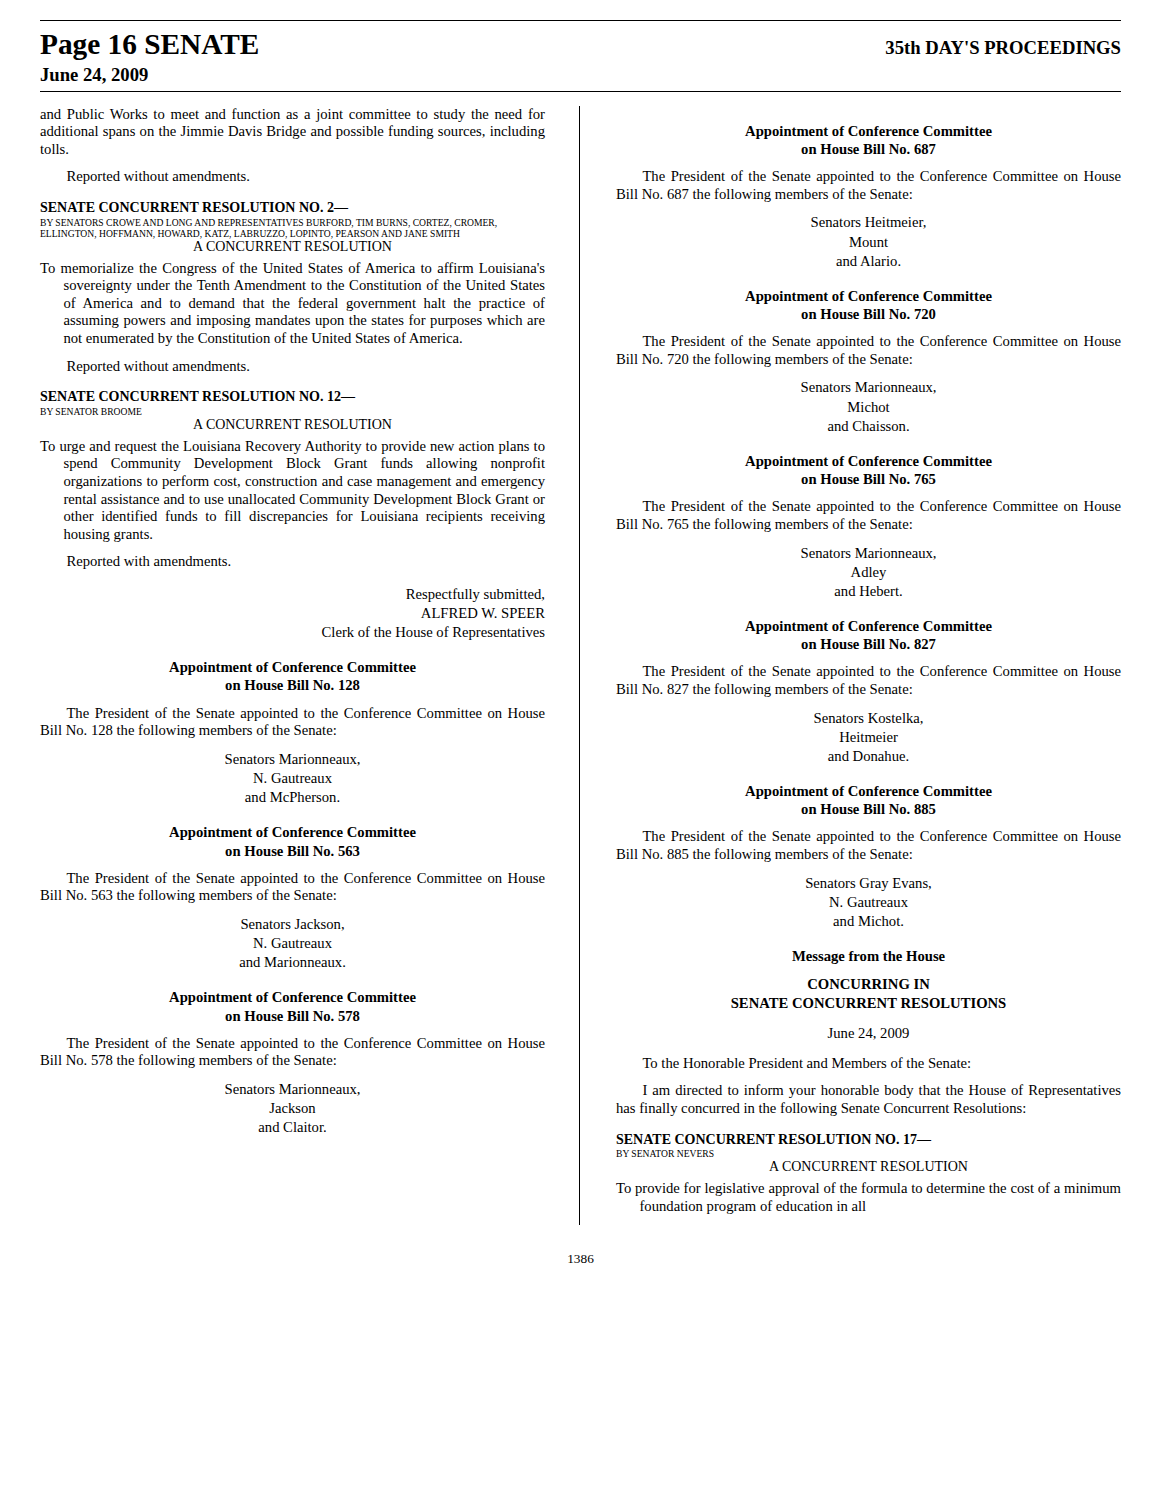Page 16 SENATE 35th DAY'S PROCEEDINGS
June 24, 2009
and Public Works to meet and function as a joint committee to study the need for additional spans on the Jimmie Davis Bridge and possible funding sources, including tolls.
Reported without amendments.
SENATE CONCURRENT RESOLUTION NO. 2—
BY SENATORS CROWE AND LONG AND REPRESENTATIVES BURFORD, TIM BURNS, CORTEZ, CROMER, ELLINGTON, HOFFMANN, HOWARD, KATZ, LABRUZZO, LOPINTO, PEARSON AND JANE SMITH
A CONCURRENT RESOLUTION
To memorialize the Congress of the United States of America to affirm Louisiana's sovereignty under the Tenth Amendment to the Constitution of the United States of America and to demand that the federal government halt the practice of assuming powers and imposing mandates upon the states for purposes which are not enumerated by the Constitution of the United States of America.
Reported without amendments.
SENATE CONCURRENT RESOLUTION NO. 12—
BY SENATOR BROOME
A CONCURRENT RESOLUTION
To urge and request the Louisiana Recovery Authority to provide new action plans to spend Community Development Block Grant funds allowing nonprofit organizations to perform cost, construction and case management and emergency rental assistance and to use unallocated Community Development Block Grant or other identified funds to fill discrepancies for Louisiana recipients receiving housing grants.
Reported with amendments.
Respectfully submitted,
ALFRED W. SPEER
Clerk of the House of Representatives
Appointment of Conference Committee
on House Bill No. 128
The President of the Senate appointed to the Conference Committee on House Bill No. 128 the following members of the Senate:
Senators Marionneaux,
N. Gautreaux
and McPherson.
Appointment of Conference Committee
on House Bill No. 563
The President of the Senate appointed to the Conference Committee on House Bill No. 563 the following members of the Senate:
Senators Jackson,
N. Gautreaux
and Marionneaux.
Appointment of Conference Committee
on House Bill No. 578
The President of the Senate appointed to the Conference Committee on House Bill No. 578 the following members of the Senate:
Senators Marionneaux,
Jackson
and Claitor.
Appointment of Conference Committee
on House Bill No. 687
The President of the Senate appointed to the Conference Committee on House Bill No. 687 the following members of the Senate:
Senators Heitmeier,
Mount
and Alario.
Appointment of Conference Committee
on House Bill No. 720
The President of the Senate appointed to the Conference Committee on House Bill No. 720 the following members of the Senate:
Senators Marionneaux,
Michot
and Chaisson.
Appointment of Conference Committee
on House Bill No. 765
The President of the Senate appointed to the Conference Committee on House Bill No. 765 the following members of the Senate:
Senators Marionneaux,
Adley
and Hebert.
Appointment of Conference Committee
on House Bill No. 827
The President of the Senate appointed to the Conference Committee on House Bill No. 827 the following members of the Senate:
Senators Kostelka,
Heitmeier
and Donahue.
Appointment of Conference Committee
on House Bill No. 885
The President of the Senate appointed to the Conference Committee on House Bill No. 885 the following members of the Senate:
Senators Gray Evans,
N. Gautreaux
and Michot.
Message from the House
CONCURRING IN
SENATE CONCURRENT RESOLUTIONS
June 24, 2009
To the Honorable President and Members of the Senate:
I am directed to inform your honorable body that the House of Representatives has finally concurred in the following Senate Concurrent Resolutions:
SENATE CONCURRENT RESOLUTION NO. 17—
BY SENATOR NEVERS
A CONCURRENT RESOLUTION
To provide for legislative approval of the formula to determine the cost of a minimum foundation program of education in all
1386